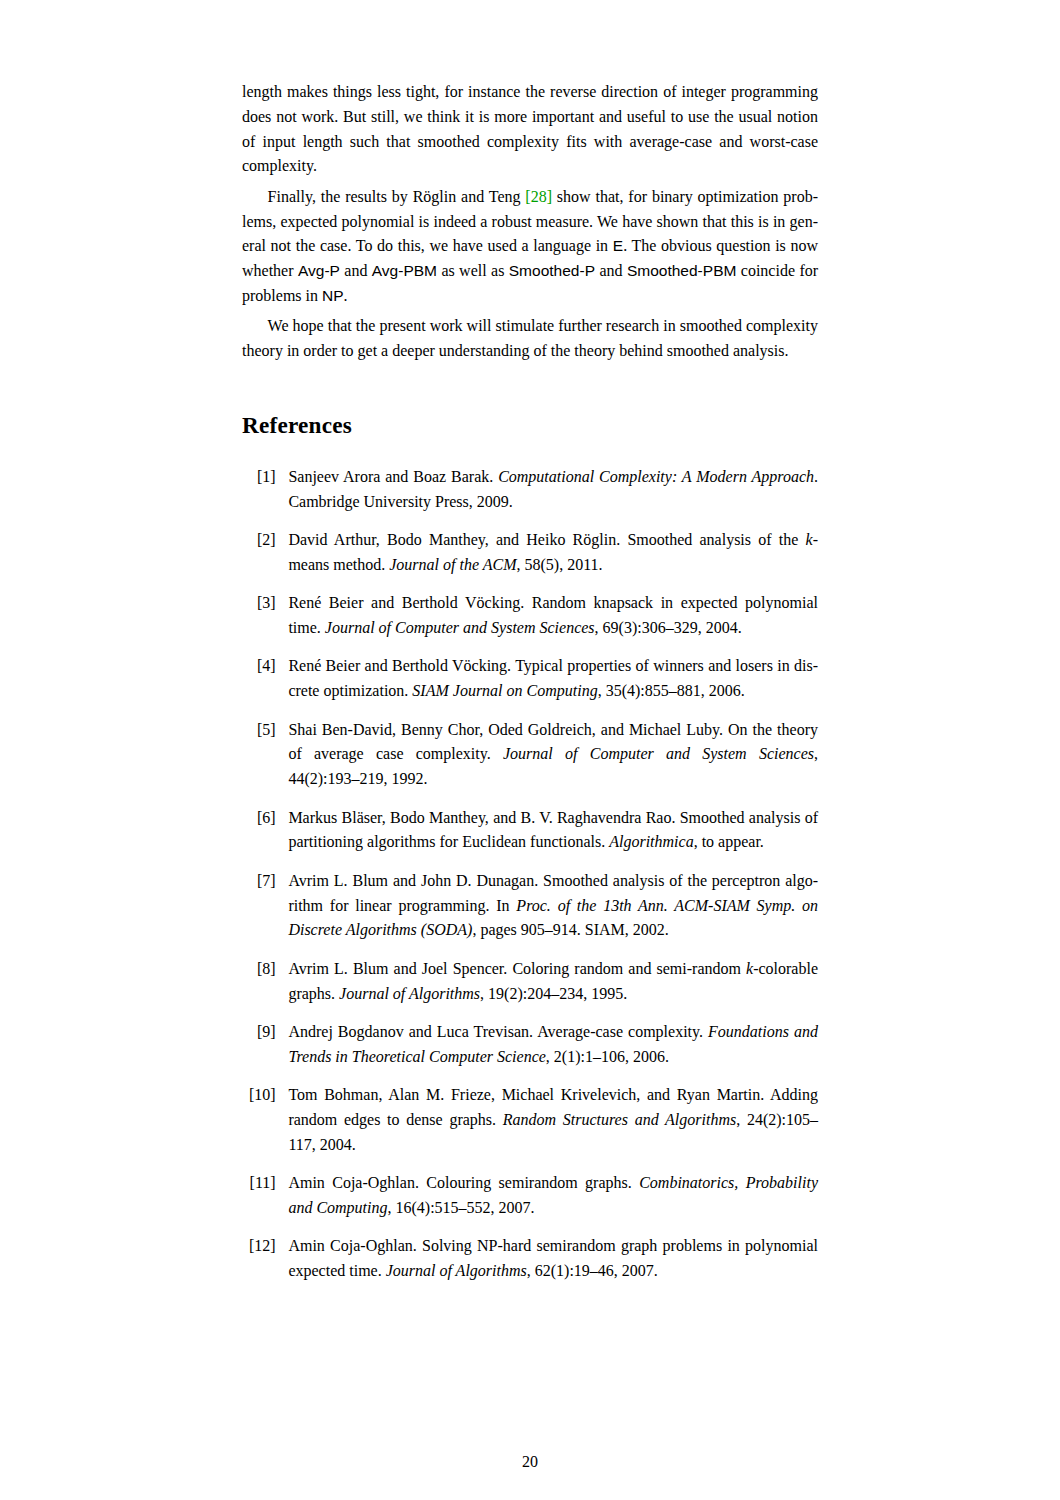length makes things less tight, for instance the reverse direction of integer programming does not work. But still, we think it is more important and useful to use the usual notion of input length such that smoothed complexity fits with average-case and worst-case complexity.
Finally, the results by Röglin and Teng [28] show that, for binary optimization problems, expected polynomial is indeed a robust measure. We have shown that this is in general not the case. To do this, we have used a language in E. The obvious question is now whether Avg-P and Avg-PBM as well as Smoothed-P and Smoothed-PBM coincide for problems in NP.
We hope that the present work will stimulate further research in smoothed complexity theory in order to get a deeper understanding of the theory behind smoothed analysis.
References
Sanjeev Arora and Boaz Barak. Computational Complexity: A Modern Approach. Cambridge University Press, 2009.
David Arthur, Bodo Manthey, and Heiko Röglin. Smoothed analysis of the k-means method. Journal of the ACM, 58(5), 2011.
René Beier and Berthold Vöcking. Random knapsack in expected polynomial time. Journal of Computer and System Sciences, 69(3):306–329, 2004.
René Beier and Berthold Vöcking. Typical properties of winners and losers in discrete optimization. SIAM Journal on Computing, 35(4):855–881, 2006.
Shai Ben-David, Benny Chor, Oded Goldreich, and Michael Luby. On the theory of average case complexity. Journal of Computer and System Sciences, 44(2):193–219, 1992.
Markus Bläser, Bodo Manthey, and B. V. Raghavendra Rao. Smoothed analysis of partitioning algorithms for Euclidean functionals. Algorithmica, to appear.
Avrim L. Blum and John D. Dunagan. Smoothed analysis of the perceptron algorithm for linear programming. In Proc. of the 13th Ann. ACM-SIAM Symp. on Discrete Algorithms (SODA), pages 905–914. SIAM, 2002.
Avrim L. Blum and Joel Spencer. Coloring random and semi-random k-colorable graphs. Journal of Algorithms, 19(2):204–234, 1995.
Andrej Bogdanov and Luca Trevisan. Average-case complexity. Foundations and Trends in Theoretical Computer Science, 2(1):1–106, 2006.
Tom Bohman, Alan M. Frieze, Michael Krivelevich, and Ryan Martin. Adding random edges to dense graphs. Random Structures and Algorithms, 24(2):105–117, 2004.
Amin Coja-Oghlan. Colouring semirandom graphs. Combinatorics, Probability and Computing, 16(4):515–552, 2007.
Amin Coja-Oghlan. Solving NP-hard semirandom graph problems in polynomial expected time. Journal of Algorithms, 62(1):19–46, 2007.
20